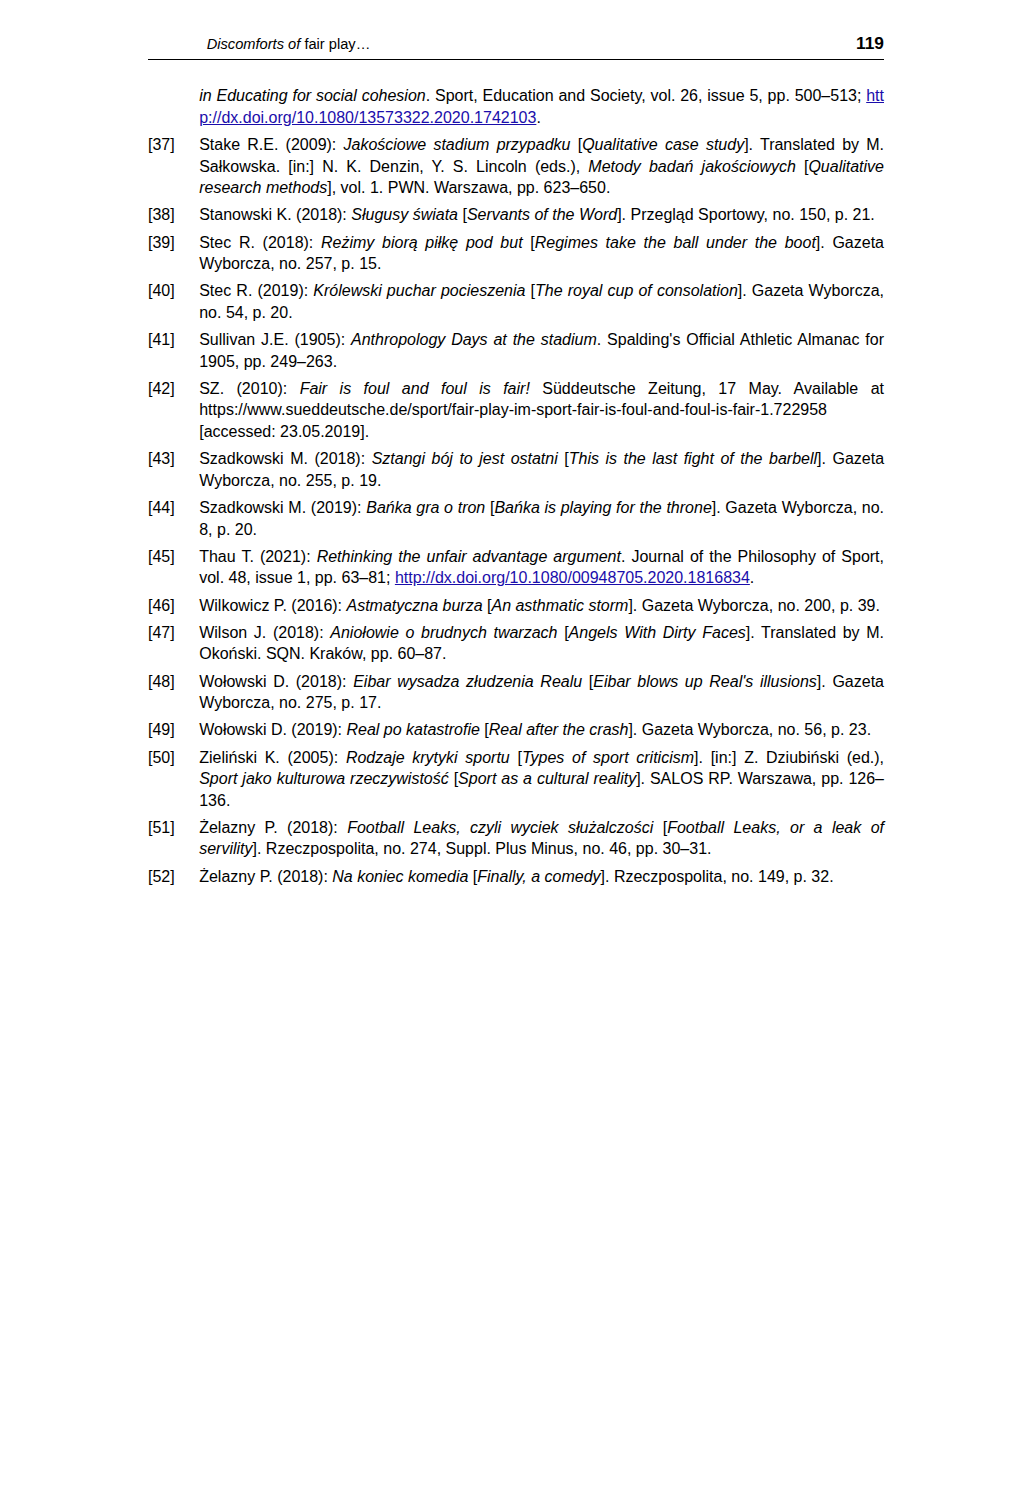Discomforts of fair play… 119
in Educating for social cohesion. Sport, Education and Society, vol. 26, issue 5, pp. 500–513; http://dx.doi.org/10.1080/13573322.2020.1742103.
[37] Stake R.E. (2009): Jakościowe stadium przypadku [Qualitative case study]. Translated by M. Sałkowska. [in:] N. K. Denzin, Y. S. Lincoln (eds.), Metody badań jakościowych [Qualitative research methods], vol. 1. PWN. Warszawa, pp. 623–650.
[38] Stanowski K. (2018): Sługusy świata [Servants of the Word]. Przegląd Sportowy, no. 150, p. 21.
[39] Stec R. (2018): Reżimy biorą piłkę pod but [Regimes take the ball under the boot]. Gazeta Wyborcza, no. 257, p. 15.
[40] Stec R. (2019): Królewski puchar pocieszenia [The royal cup of consolation]. Gazeta Wyborcza, no. 54, p. 20.
[41] Sullivan J.E. (1905): Anthropology Days at the stadium. Spalding's Official Athletic Almanac for 1905, pp. 249–263.
[42] SZ. (2010): Fair is foul and foul is fair! Süddeutsche Zeitung, 17 May. Available at https://www.sueddeutsche.de/sport/fair-play-im-sport-fair-is-foul-and-foul-is-fair-1.722958 [accessed: 23.05.2019].
[43] Szadkowski M. (2018): Sztangi bój to jest ostatni [This is the last fight of the barbell]. Gazeta Wyborcza, no. 255, p. 19.
[44] Szadkowski M. (2019): Bańka gra o tron [Bańka is playing for the throne]. Gazeta Wyborcza, no. 8, p. 20.
[45] Thau T. (2021): Rethinking the unfair advantage argument. Journal of the Philosophy of Sport, vol. 48, issue 1, pp. 63–81; http://dx.doi.org/10.1080/00948705.2020.1816834.
[46] Wilkowicz P. (2016): Astmatyczna burza [An asthmatic storm]. Gazeta Wyborcza, no. 200, p. 39.
[47] Wilson J. (2018): Aniołowie o brudnych twarzach [Angels With Dirty Faces]. Translated by M. Okoński. SQN. Kraków, pp. 60–87.
[48] Wołowski D. (2018): Eibar wysadza złudzenia Realu [Eibar blows up Real's illusions]. Gazeta Wyborcza, no. 275, p. 17.
[49] Wołowski D. (2019): Real po katastrofie [Real after the crash]. Gazeta Wyborcza, no. 56, p. 23.
[50] Zieliński K. (2005): Rodzaje krytyki sportu [Types of sport criticism]. [in:] Z. Dziubiński (ed.), Sport jako kulturowa rzeczywistość [Sport as a cultural reality]. SALOS RP. Warszawa, pp. 126–136.
[51] Żelazny P. (2018): Football Leaks, czyli wyciek służalczości [Football Leaks, or a leak of servility]. Rzeczpospolita, no. 274, Suppl. Plus Minus, no. 46, pp. 30–31.
[52] Żelazny P. (2018): Na koniec komedia [Finally, a comedy]. Rzeczpospolita, no. 149, p. 32.